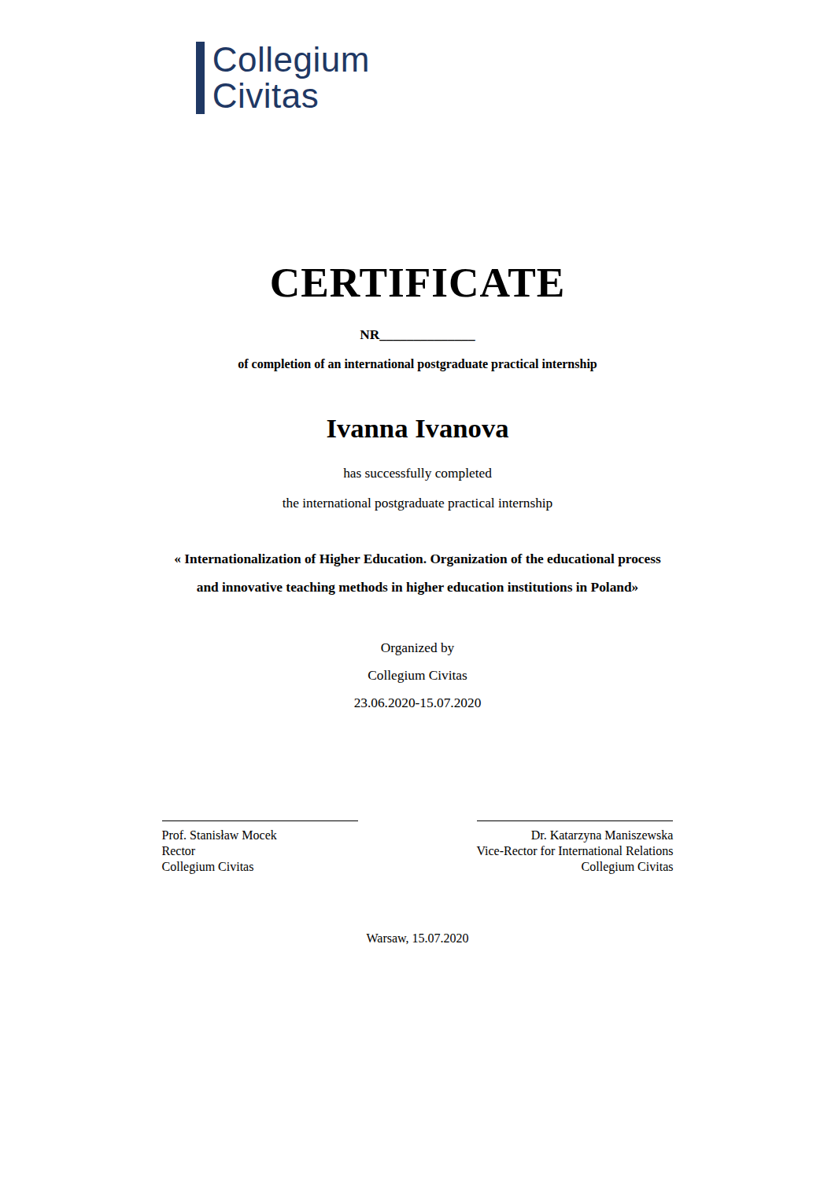Collegium
Civitas
CERTIFICATE
NR______________
of completion of an international postgraduate practical internship
Ivanna Ivanova
has successfully completed
the international postgraduate practical internship
« Internationalization of Higher Education. Organization of the educational process and innovative teaching methods in higher education institutions in Poland»
Organized by
Collegium Civitas
23.06.2020-15.07.2020
| Prof. Stanisław Mocek Rector Collegium Civitas | Dr. Katarzyna Maniszewska Vice-Rector for International Relations Collegium Civitas |
Warsaw, 15.07.2020